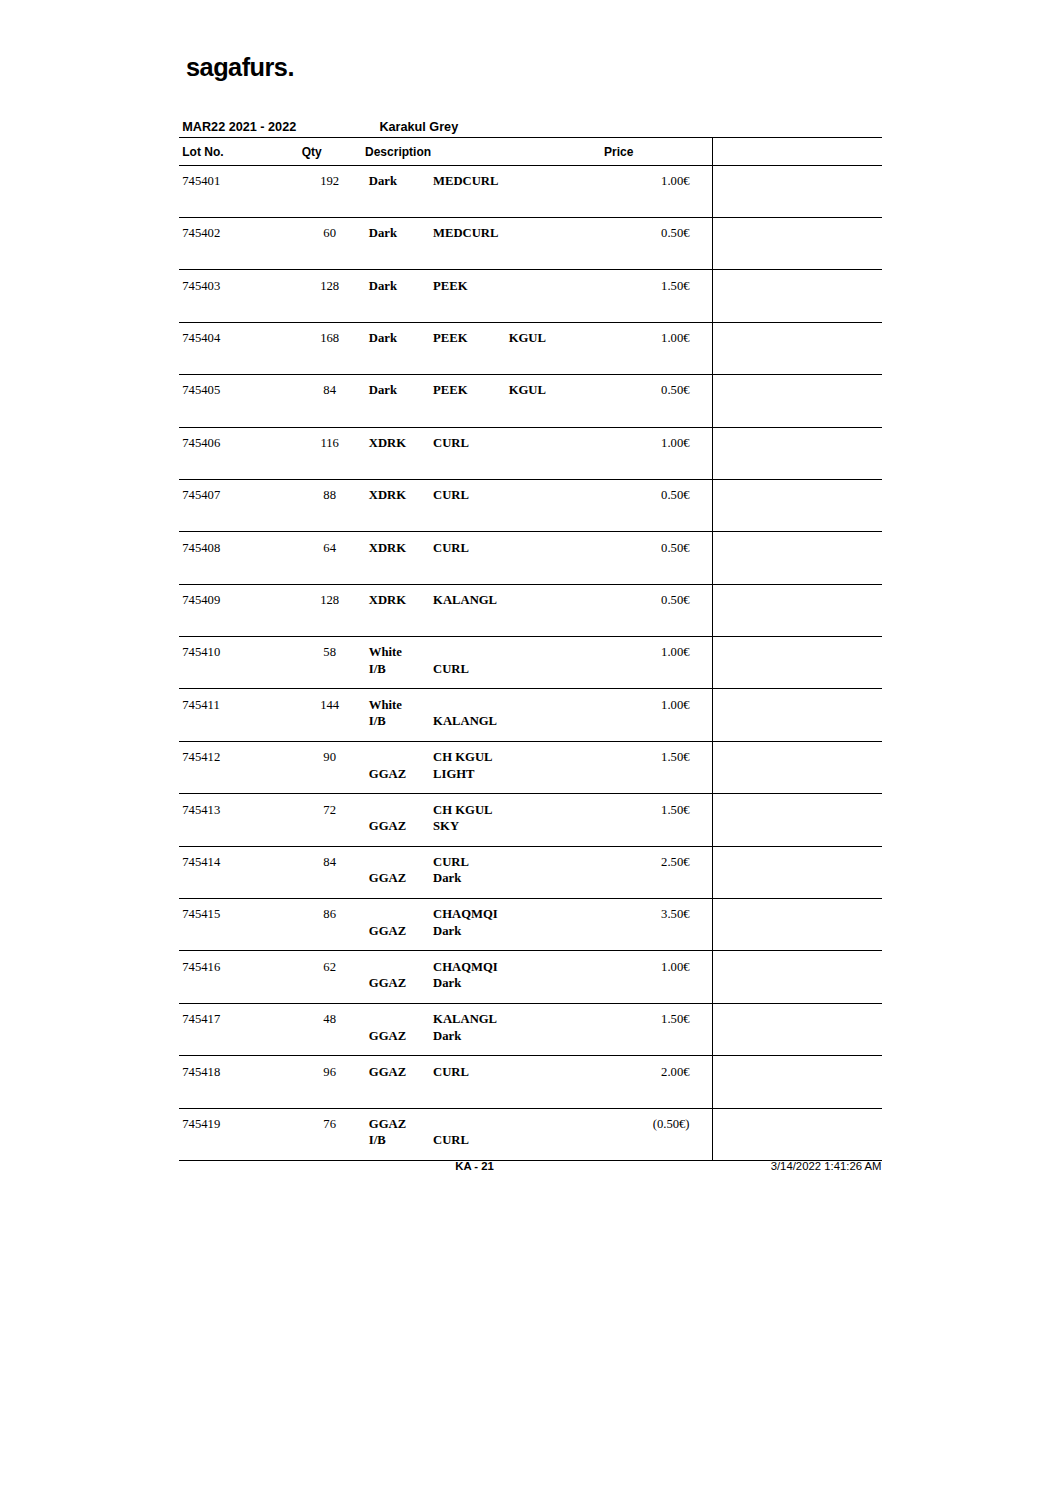sagafurs.
MAR22 2021 - 2022 Karakul Grey
| Lot No. | Qty | Description | Price | |
| --- | --- | --- | --- | --- |
| 745401 | 192 | Dark MEDCURL | 1.00€ | |
| 745402 | 60 | Dark MEDCURL | 0.50€ | |
| 745403 | 128 | Dark PEEK | 1.50€ | |
| 745404 | 168 | Dark PEEK KGUL | 1.00€ | |
| 745405 | 84 | Dark PEEK KGUL | 0.50€ | |
| 745406 | 116 | XDRK CURL | 1.00€ | |
| 745407 | 88 | XDRK CURL | 0.50€ | |
| 745408 | 64 | XDRK CURL | 0.50€ | |
| 745409 | 128 | XDRK KALANGL | 0.50€ | |
| 745410 | 58 | White I/B CURL | 1.00€ | |
| 745411 | 144 | White I/B KALANGL | 1.00€ | |
| 745412 | 90 | GGAZ CH KGUL LIGHT | 1.50€ | |
| 745413 | 72 | GGAZ CH KGUL SKY | 1.50€ | |
| 745414 | 84 | GGAZ CURL Dark | 2.50€ | |
| 745415 | 86 | GGAZ CHAQMQI Dark | 3.50€ | |
| 745416 | 62 | GGAZ CHAQMQI Dark | 1.00€ | |
| 745417 | 48 | GGAZ KALANGL Dark | 1.50€ | |
| 745418 | 96 | GGAZ CURL | 2.00€ | |
| 745419 | 76 | GGAZ I/B CURL | (0.50€) | |
KA - 21 3/14/2022 1:41:26 AM